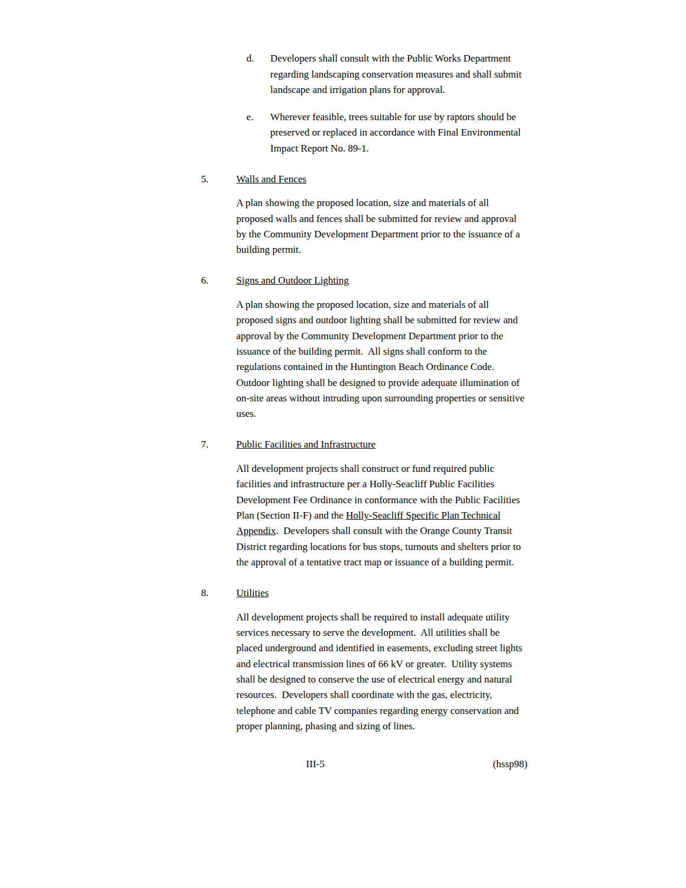d. Developers shall consult with the Public Works Department regarding landscaping conservation measures and shall submit landscape and irrigation plans for approval.
e. Wherever feasible, trees suitable for use by raptors should be preserved or replaced in accordance with Final Environmental Impact Report No. 89-1.
5. Walls and Fences
A plan showing the proposed location, size and materials of all proposed walls and fences shall be submitted for review and approval by the Community Development Department prior to the issuance of a building permit.
6. Signs and Outdoor Lighting
A plan showing the proposed location, size and materials of all proposed signs and outdoor lighting shall be submitted for review and approval by the Community Development Department prior to the issuance of the building permit. All signs shall conform to the regulations contained in the Huntington Beach Ordinance Code. Outdoor lighting shall be designed to provide adequate illumination of on-site areas without intruding upon surrounding properties or sensitive uses.
7. Public Facilities and Infrastructure
All development projects shall construct or fund required public facilities and infrastructure per a Holly-Seacliff Public Facilities Development Fee Ordinance in conformance with the Public Facilities Plan (Section II-F) and the Holly-Seacliff Specific Plan Technical Appendix. Developers shall consult with the Orange County Transit District regarding locations for bus stops, turnouts and shelters prior to the approval of a tentative tract map or issuance of a building permit.
8. Utilities
All development projects shall be required to install adequate utility services necessary to serve the development. All utilities shall be placed underground and identified in easements, excluding street lights and electrical transmission lines of 66 kV or greater. Utility systems shall be designed to conserve the use of electrical energy and natural resources. Developers shall coordinate with the gas, electricity, telephone and cable TV companies regarding energy conservation and proper planning, phasing and sizing of lines.
III-5 (hssp98)